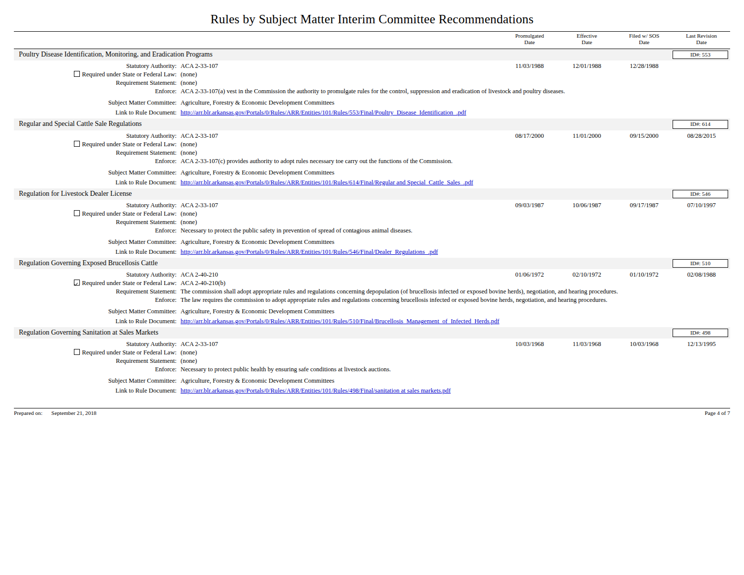Rules by Subject Matter Interim Committee Recommendations
| | | Promulgated Date | Effective Date | Filed w/ SOS Date | Last Revision Date |
| Poultry Disease Identification, Monitoring, and Eradication Programs | ID#: 553 |
| Statutory Authority: | ACA 2-33-107 | 11/03/1988 | 12/01/1988 | 12/28/1988 | |
| Required under State or Federal Law: | (none) | |
| Requirement Statement: | (none) | |
| Enforce: | ACA 2-33-107(a) vest in the Commission the authority to promulgate rules for the control, suppression and eradication of livestock and poultry diseases. |
| Subject Matter Committee: | Agriculture, Forestry & Economic Development Committees |
| Link to Rule Document: | http://arr.blr.arkansas.gov/Portals/0/Rules/ARR/Entities/101/Rules/553/Final/Poultry_Disease_Identification_.pdf |
| Regular and Special Cattle Sale Regulations | ID#: 614 |
| Statutory Authority: | ACA 2-33-107 | 08/17/2000 | 11/01/2000 | 09/15/2000 | 08/28/2015 |
| Required under State or Federal Law: | (none) | |
| Requirement Statement: | (none) | |
| Enforce: | ACA 2-33-107(c) provides authority to adopt rules necessary toe carry out the functions of the Commission. |
| Subject Matter Committee: | Agriculture, Forestry & Economic Development Committees |
| Link to Rule Document: | http://arr.blr.arkansas.gov/Portals/0/Rules/ARR/Entities/101/Rules/614/Final/Regular and Special_Cattle_Sales_.pdf |
| Regulation for Livestock Dealer License | ID#: 546 |
| Statutory Authority: | ACA 2-33-107 | 09/03/1987 | 10/06/1987 | 09/17/1987 | 07/10/1997 |
| Required under State or Federal Law: | (none) | |
| Requirement Statement: | (none) | |
| Enforce: | Necessary to protect the public safety in prevention of spread of contagious animal diseases. |
| Subject Matter Committee: | Agriculture, Forestry & Economic Development Committees |
| Link to Rule Document: | http://arr.blr.arkansas.gov/Portals/0/Rules/ARR/Entities/101/Rules/546/Final/Dealer_Regulations_.pdf |
| Regulation Governing Exposed Brucellosis Cattle | ID#: 510 |
| Statutory Authority: | ACA 2-40-210 | 01/06/1972 | 02/10/1972 | 01/10/1972 | 02/08/1988 |
| Required under State or Federal Law: | ACA 2-40-210(b) | |
| Requirement Statement: | The commission shall adopt appropriate rules and regulations concerning depopulation (of brucellosis infected or exposed bovine herds), negotiation, and hearing procedures. |
| Enforce: | The law requires the commission to adopt appropriate rules and regulations concerning brucellosis infected or exposed bovine herds, negotiation, and hearing procedures. |
| Subject Matter Committee: | Agriculture, Forestry & Economic Development Committees |
| Link to Rule Document: | http://arr.blr.arkansas.gov/Portals/0/Rules/ARR/Entities/101/Rules/510/Final/Brucellosis_Management_of_Infected_Herds.pdf |
| Regulation Governing Sanitation at Sales Markets | ID#: 498 |
| Statutory Authority: | ACA 2-33-107 | 10/03/1968 | 11/03/1968 | 10/03/1968 | 12/13/1995 |
| Required under State or Federal Law: | (none) | |
| Requirement Statement: | (none) | |
| Enforce: | Necessary to protect public health by ensuring safe conditions at livestock auctions. |
| Subject Matter Committee: | Agriculture, Forestry & Economic Development Committees |
| Link to Rule Document: | http://arr.blr.arkansas.gov/Portals/0/Rules/ARR/Entities/101/Rules/498/Final/sanitation at sales markets.pdf |
Prepared on: September 21, 2018
Page 4 of 7